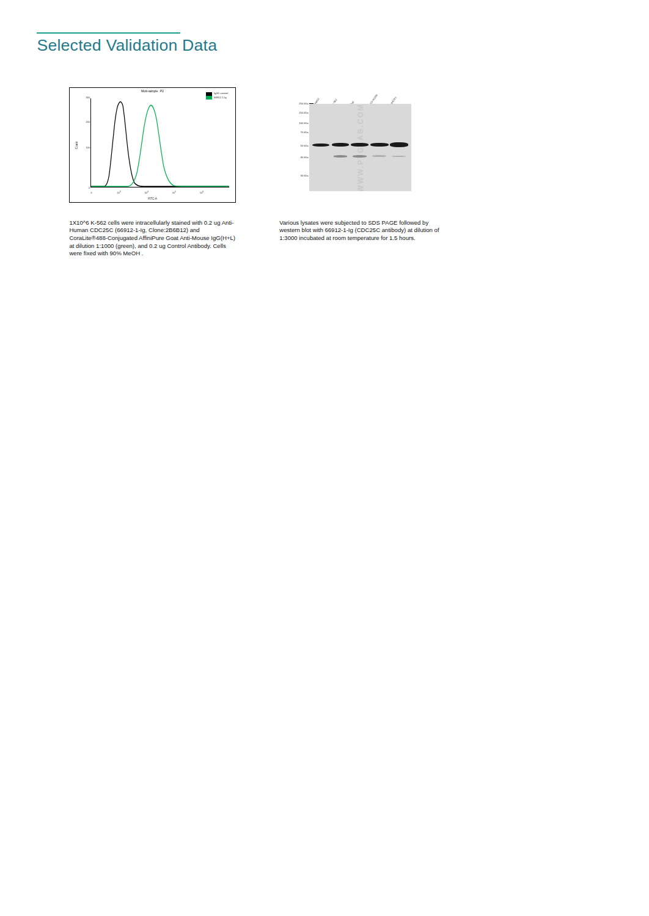Selected Validation Data
Multi-sample : P2
IgG1 control
66912-1-Ig
Count
FITC-A
300
200
100
0
0
103
104
105
106
1X10^6 K-562 cells were intracellularly stained with 0.2 ug Anti-Human CDC25C (66912-1-Ig, Clone:2B6B12) and CoraLite®488-Conjugated AffiniPure Goat Anti-Mouse IgG(H+L) at dilution 1:1000 (green), and 0.2 ug Control Antibody. Cells were fixed with 90% MeOH .
250 kDa
150 kDa
100 kDa
70 kDa
50 kDa
40 kDa
30 kDa
HepG2
K-562
Raji
NCI-H1299
NIH/3T3
WWW.PTGLAB.COM
Various lysates were subjected to SDS PAGE followed by western blot with 66912-1-Ig (CDC25C antibody) at dilution of 1:3000 incubated at room temperature for 1.5 hours.